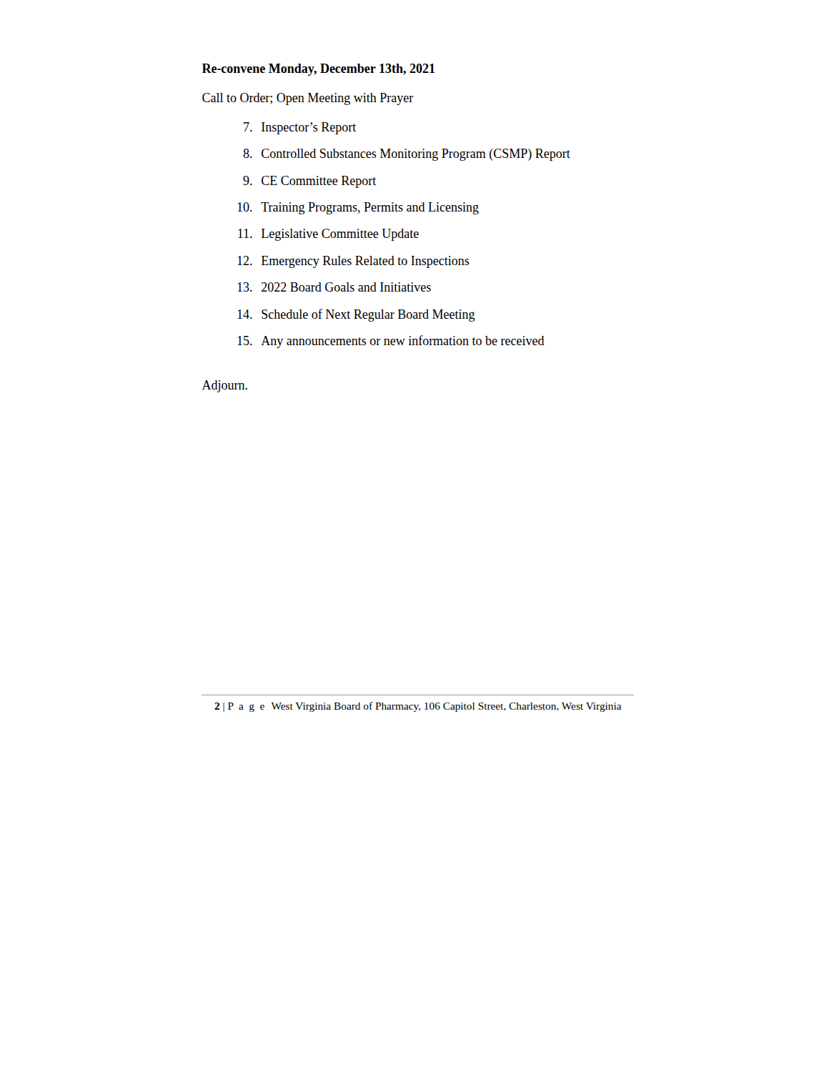Re-convene Monday, December 13th, 2021
Call to Order; Open Meeting with Prayer
Inspector’s Report
Controlled Substances Monitoring Program (CSMP) Report
CE Committee Report
Training Programs, Permits and Licensing
Legislative Committee Update
Emergency Rules Related to Inspections
2022 Board Goals and Initiatives
Schedule of Next Regular Board Meeting
Any announcements or new information to be received
Adjourn.
2 | P a g e West Virginia Board of Pharmacy, 106 Capitol Street, Charleston, West Virginia